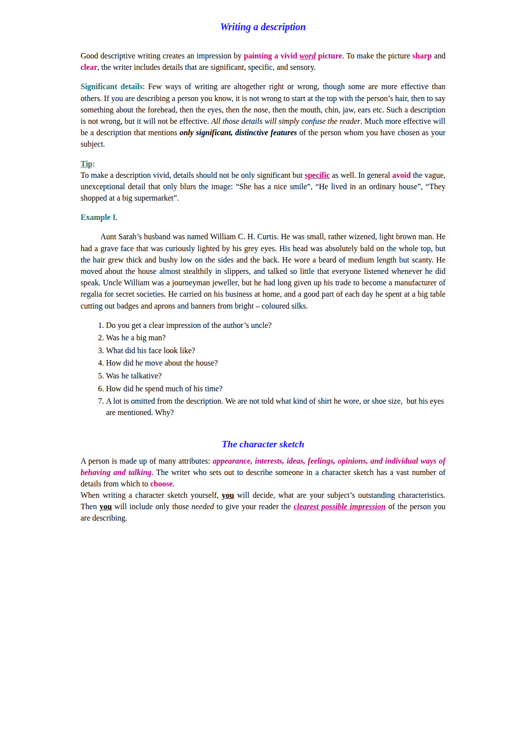Writing a description
Good descriptive writing creates an impression by painting a vivid word picture. To make the picture sharp and clear, the writer includes details that are significant, specific, and sensory.
Significant details: Few ways of writing are altogether right or wrong, though some are more effective than others. If you are describing a person you know, it is not wrong to start at the top with the person’s hair, then to say something about the forehead, then the eyes, then the nose, then the mouth, chin, jaw, ears etc. Such a description is not wrong, but it will not be effective. All those details will simply confuse the reader. Much more effective will be a description that mentions only significant, distinctive features of the person whom you have chosen as your subject.
Tip:
To make a description vivid, details should not be only significant but specific as well. In general avoid the vague, unexceptional detail that only blurs the image: “She has a nice smile”, “He lived in an ordinary house”, “They shopped at a big supermarket”.
Example I.
Aunt Sarah’s husband was named William C. H. Curtis. He was small, rather wizened, light brown man. He had a grave face that was curiously lighted by his grey eyes. His head was absolutely bald on the whole top, but the hair grew thick and bushy low on the sides and the back. He wore a beard of medium length but scanty. He moved about the house almost stealthily in slippers, and talked so little that everyone listened whenever he did speak. Uncle William was a journeyman jeweller, but he had long given up his trade to become a manufacturer of regalia for secret societies. He carried on his business at home, and a good part of each day he spent at a big table cutting out badges and aprons and banners from bright – coloured silks.
Do you get a clear impression of the author’s uncle?
Was he a big man?
What did his face look like?
How did he move about the house?
Was he talkative?
How did he spend much of his time?
A lot is omitted from the description. We are not told what kind of shirt he wore, or shoe size, but his eyes are mentioned. Why?
The character sketch
A person is made up of many attributes: appearance, interests, ideas, feelings, opinions, and individual ways of behaving and talking. The writer who sets out to describe someone in a character sketch has a vast number of details from which to choose.
When writing a character sketch yourself, you will decide, what are your subject’s outstanding characteristics. Then you will include only those needed to give your reader the clearest possible impression of the person you are describing.